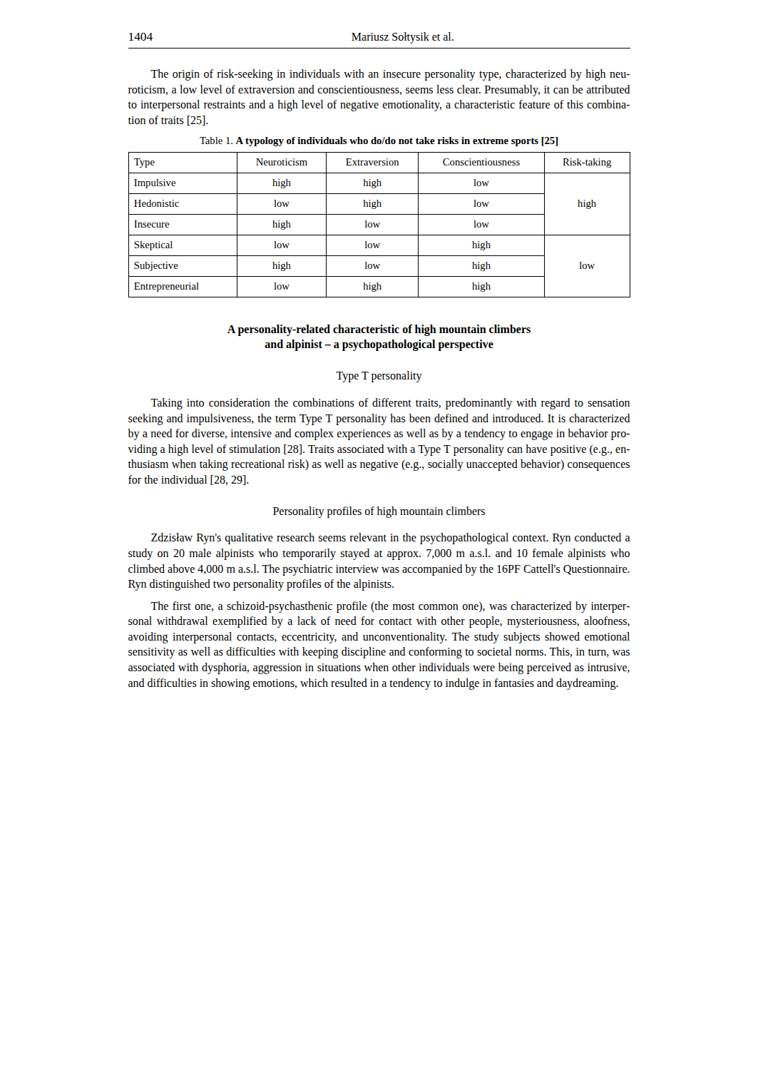1404 Mariusz Sołtysik et al.
The origin of risk-seeking in individuals with an insecure personality type, characterized by high neuroticism, a low level of extraversion and conscientiousness, seems less clear. Presumably, it can be attributed to interpersonal restraints and a high level of negative emotionality, a characteristic feature of this combination of traits [25].
Table 1. A typology of individuals who do/do not take risks in extreme sports [25]
| / Type / Neuroticism / Extraversion / Conscientiousness / Risk-taking / / --- / --- / --- / --- / --- / / Impulsive / high / high / low / high / / Hedonistic / low / high / low / / Insecure / high / low / low / / Skeptical / low / low / high / low / / Subjective / high / low / high / / Entrepreneurial / low / high / high / |
A personality-related characteristic of high mountain climbers
and alpinist – a psychopathological perspective
Type T personality
Taking into consideration the combinations of different traits, predominantly with regard to sensation seeking and impulsiveness, the term Type T personality has been defined and introduced. It is characterized by a need for diverse, intensive and complex experiences as well as by a tendency to engage in behavior providing a high level of stimulation [28]. Traits associated with a Type T personality can have positive (e.g., enthusiasm when taking recreational risk) as well as negative (e.g., socially unaccepted behavior) consequences for the individual [28, 29].
Personality profiles of high mountain climbers
Zdzisław Ryn's qualitative research seems relevant in the psychopathological context. Ryn conducted a study on 20 male alpinists who temporarily stayed at approx. 7,000 m a.s.l. and 10 female alpinists who climbed above 4,000 m a.s.l. The psychiatric interview was accompanied by the 16PF Cattell's Questionnaire. Ryn distinguished two personality profiles of the alpinists.
The first one, a schizoid-psychasthenic profile (the most common one), was characterized by interpersonal withdrawal exemplified by a lack of need for contact with other people, mysteriousness, aloofness, avoiding interpersonal contacts, eccentricity, and unconventionality. The study subjects showed emotional sensitivity as well as difficulties with keeping discipline and conforming to societal norms. This, in turn, was associated with dysphoria, aggression in situations when other individuals were being perceived as intrusive, and difficulties in showing emotions, which resulted in a tendency to indulge in fantasies and daydreaming.